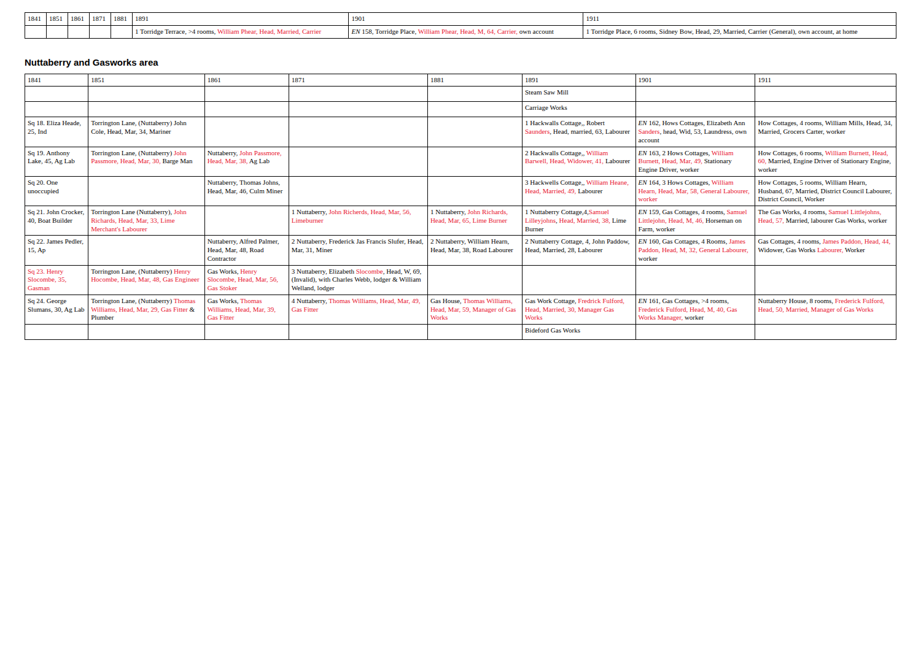| 1841 | 1851 | 1861 | 1871 | 1881 | 1891 | 1901 | 1911 |
| --- | --- | --- | --- | --- | --- | --- | --- |
| | | | | | 1 Torridge Terrace, >4 rooms, William Phear, Head, Married, Carrier | EN 158, Torridge Place, William Phear, Head, M, 64, Carrier, own account | 1 Torridge Place, 6 rooms, Sidney Bow, Head, 29, Married, Carrier (General), own account, at home |
Nuttaberry and Gasworks area
| 1841 | 1851 | 1861 | 1871 | 1881 | 1891 | 1901 | 1911 |
| --- | --- | --- | --- | --- | --- | --- | --- |
| | | | | | Steam Saw Mill | | |
| | | | | | Carriage Works | | |
| Sq 18. Eliza Heade, 25, Ind | Torrington Lane, (Nuttaberry) John Cole, Head, Mar, 34, Mariner | | | | 1 Hackwalls Cottage,, Robert Saunders , Head, married, 63, Labourer | EN 162, Hows Cottages, Elizabeth Ann Sanders , head, Wid, 53, Laundress, own account | How Cottages, 4 rooms, William Mills, Head, 34, Married, Grocers Carter, worker |
| Sq 19. Anthony Lake, 45, Ag Lab | Torrington Lane, (Nuttaberry) John Passmore, Head, Mar, 30, Barge Man | Nuttaberry, John Passmore, Head, Mar, 38, Ag Lab | | | 2 Hackwalls Cottage,, William Barwell, Head, Widower, 41, Labourer | EN 163, 2 Hows Cottages, William Burnett, Head, Mar, 49, Stationary Engine Driver, worker | How Cottages, 6 rooms, William Burnett, Head, 60, Married, Engine Driver of Stationary Engine, worker |
| Sq 20. One unoccupied | | Nuttaberry, Thomas Johns, Head, Mar, 46, Culm Miner | | | 3 Hackwells Cottage,, William Heane, Head, Married, 49, Labourer | EN 164, 3 Hows Cottages, William Hearn, Head, Mar, 58, General Labourer, worker | How Cottages, 5 rooms, William Hearn, Husband, 67, Married, District Council Labourer, District Council, Worker |
| Sq 21. John Crocker, 40, Boat Builder | Torrington Lane (Nuttaberry), John Richards, Head, Mar, 33, Lime Merchant's Labourer | | 1 Nuttaberry, John Richerds, Head, Mar, 56, Limeburner | 1 Nuttaberry, John Richards, Head, Mar, 65, Lime Burner | 1 Nuttaberry Cottage,4, Samuel Lilleyjohns , Head, Married, 38, Lime Burner | EN 159, Gas Cottages, 4 rooms, Samuel Littlejohn, Head, M, 46, Horseman on Farm, worker | The Gas Works, 4 rooms, Samuel Littlejohns, Head, 57, Married, labourer Gas Works, worker |
| Sq 22. James Pedler, 15, Ap | | Nuttaberry, Alfred Palmer, Head, Mar, 48, Road Contractor | 2 Nuttaberry, Frederick Jas Francis Slufer, Head, Mar, 31, Miner | 2 Nuttaberry, William Hearn, Head, Mar, 38, Road Labourer | 2 Nuttaberry Cottage, 4, John Paddow, Head, Married, 28, Labourer | EN 160, Gas Cottages, 4 Rooms, James Paddon, Head, M, 32, General Labourer, worker | Gas Cottages, 4 rooms, James Paddon, Head, 44, Widower, Gas Works Labourer, Worker |
| Sq 23. Henry Slocombe, 35, Gasman | Torrington Lane, (Nuttaberry) Henry Hocombe, Head, Mar, 48, Gas Engineer | Gas Works, Henry Slocombe, Head, Mar, 56, Gas Stoker | 3 Nuttaberry, Elizabeth Slocombe , Head, W, 69, (Invalid), with Charles Webb, lodger & William Welland, lodger | | | | |
| Sq 24. George Slumans, 30, Ag Lab | Torrington Lane, (Nuttaberry) Thomas Williams, Head, Mar, 29, Gas Fitter & Plumber | Gas Works, Thomas Williams, Head, Mar, 39, Gas Fitter | 4 Nuttaberry, Thomas Williams, Head, Mar, 49, Gas Fitter | Gas House, Thomas Williams, Head, Mar, 59, Manager of Gas Works | Gas Work Cottage, Fredrick Fulford, Head, Married, 30, Manager Gas Works | EN 161, Gas Cottages, >4 rooms, Frederick Fulford, Head, M, 40, Gas Works Manager, worker | Nuttaberry House, 8 rooms, Frederick Fulford, Head, 50, Married, Manager of Gas Works |
| | | | | | Bideford Gas Works | | |